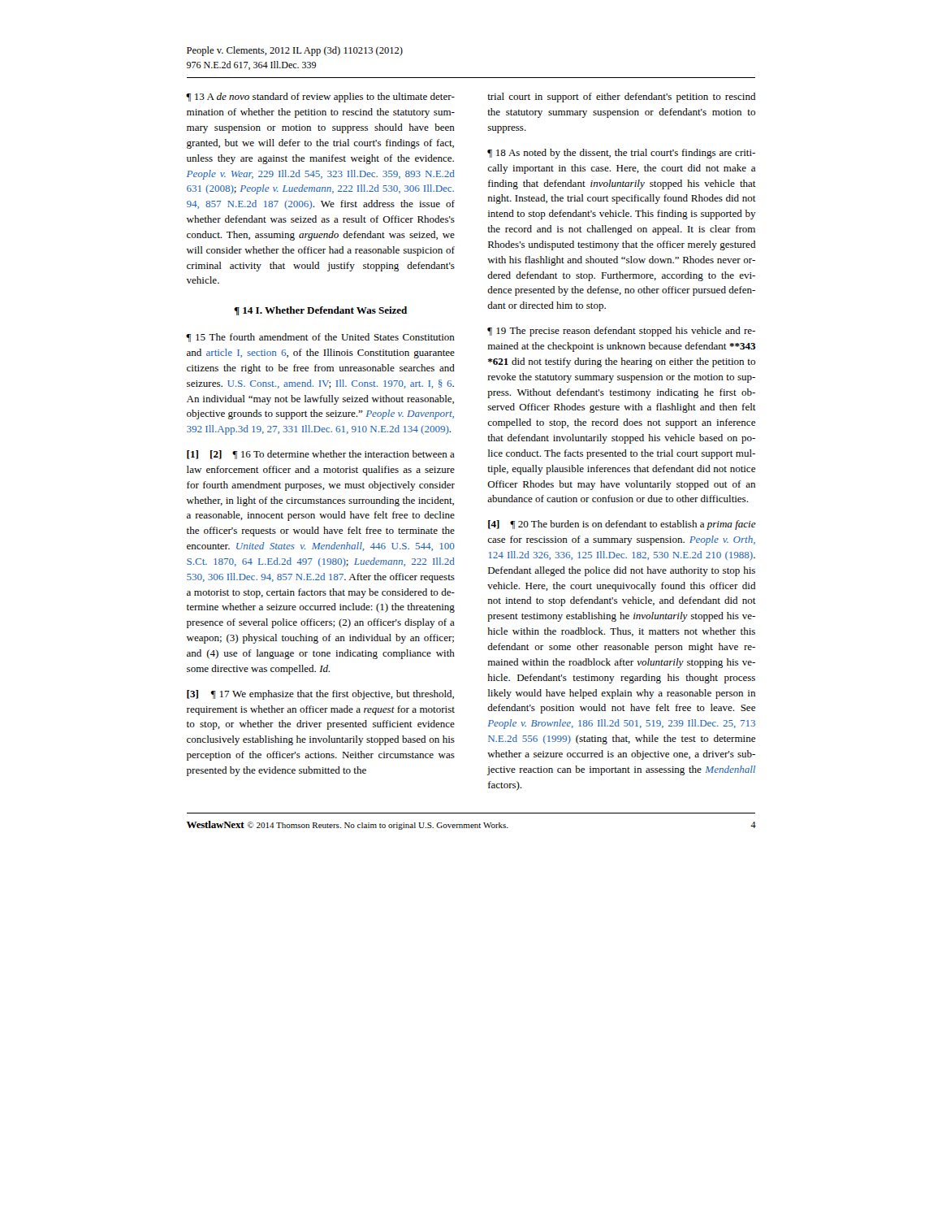People v. Clements, 2012 IL App (3d) 110213 (2012)
976 N.E.2d 617, 364 Ill.Dec. 339
¶ 13 A de novo standard of review applies to the ultimate determination of whether the petition to rescind the statutory summary suspension or motion to suppress should have been granted, but we will defer to the trial court's findings of fact, unless they are against the manifest weight of the evidence. People v. Wear, 229 Ill.2d 545, 323 Ill.Dec. 359, 893 N.E.2d 631 (2008); People v. Luedemann, 222 Ill.2d 530, 306 Ill.Dec. 94, 857 N.E.2d 187 (2006). We first address the issue of whether defendant was seized as a result of Officer Rhodes's conduct. Then, assuming arguendo defendant was seized, we will consider whether the officer had a reasonable suspicion of criminal activity that would justify stopping defendant's vehicle.
¶ 14 I. Whether Defendant Was Seized
¶ 15 The fourth amendment of the United States Constitution and article I, section 6, of the Illinois Constitution guarantee citizens the right to be free from unreasonable searches and seizures. U.S. Const., amend. IV; Ill. Const. 1970, art. I, § 6. An individual “may not be lawfully seized without reasonable, objective grounds to support the seizure.” People v. Davenport, 392 Ill.App.3d 19, 27, 331 Ill.Dec. 61, 910 N.E.2d 134 (2009).
[1] [2] ¶ 16 To determine whether the interaction between a law enforcement officer and a motorist qualifies as a seizure for fourth amendment purposes, we must objectively consider whether, in light of the circumstances surrounding the incident, a reasonable, innocent person would have felt free to decline the officer's requests or would have felt free to terminate the encounter. United States v. Mendenhall, 446 U.S. 544, 100 S.Ct. 1870, 64 L.Ed.2d 497 (1980); Luedemann, 222 Ill.2d 530, 306 Ill.Dec. 94, 857 N.E.2d 187. After the officer requests a motorist to stop, certain factors that may be considered to determine whether a seizure occurred include: (1) the threatening presence of several police officers; (2) an officer's display of a weapon; (3) physical touching of an individual by an officer; and (4) use of language or tone indicating compliance with some directive was compelled. Id.
[3] ¶ 17 We emphasize that the first objective, but threshold, requirement is whether an officer made a request for a motorist to stop, or whether the driver presented sufficient evidence conclusively establishing he involuntarily stopped based on his perception of the officer's actions. Neither circumstance was presented by the evidence submitted to the
trial court in support of either defendant's petition to rescind the statutory summary suspension or defendant's motion to suppress.
¶ 18 As noted by the dissent, the trial court's findings are critically important in this case. Here, the court did not make a finding that defendant involuntarily stopped his vehicle that night. Instead, the trial court specifically found Rhodes did not intend to stop defendant's vehicle. This finding is supported by the record and is not challenged on appeal. It is clear from Rhodes's undisputed testimony that the officer merely gestured with his flashlight and shouted “slow down.” Rhodes never ordered defendant to stop. Furthermore, according to the evidence presented by the defense, no other officer pursued defendant or directed him to stop.
¶ 19 The precise reason defendant stopped his vehicle and remained at the checkpoint is unknown because defendant **343 *621 did not testify during the hearing on either the petition to revoke the statutory summary suspension or the motion to suppress. Without defendant's testimony indicating he first observed Officer Rhodes gesture with a flashlight and then felt compelled to stop, the record does not support an inference that defendant involuntarily stopped his vehicle based on police conduct. The facts presented to the trial court support multiple, equally plausible inferences that defendant did not notice Officer Rhodes but may have voluntarily stopped out of an abundance of caution or confusion or due to other difficulties.
[4] ¶ 20 The burden is on defendant to establish a prima facie case for rescission of a summary suspension. People v. Orth, 124 Ill.2d 326, 336, 125 Ill.Dec. 182, 530 N.E.2d 210 (1988). Defendant alleged the police did not have authority to stop his vehicle. Here, the court unequivocally found this officer did not intend to stop defendant's vehicle, and defendant did not present testimony establishing he involuntarily stopped his vehicle within the roadblock. Thus, it matters not whether this defendant or some other reasonable person might have remained within the roadblock after voluntarily stopping his vehicle. Defendant's testimony regarding his thought process likely would have helped explain why a reasonable person in defendant's position would not have felt free to leave. See People v. Brownlee, 186 Ill.2d 501, 519, 239 Ill.Dec. 25, 713 N.E.2d 556 (1999) (stating that, while the test to determine whether a seizure occurred is an objective one, a driver's subjective reaction can be important in assessing the Mendenhall factors).
WestlawNext© 2014 Thomson Reuters. No claim to original U.S. Government Works.
4